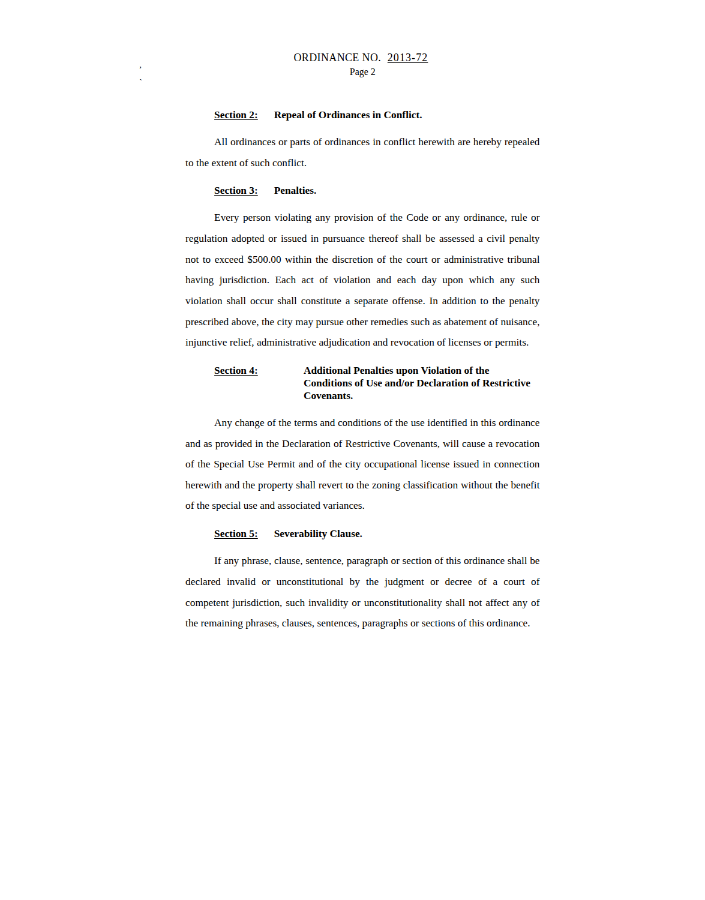,
`
ORDINANCE NO. 2013-72
Page 2
Section 2: Repeal of Ordinances in Conflict.
All ordinances or parts of ordinances in conflict herewith are hereby repealed to the extent of such conflict.
Section 3: Penalties.
Every person violating any provision of the Code or any ordinance, rule or regulation adopted or issued in pursuance thereof shall be assessed a civil penalty not to exceed $500.00 within the discretion of the court or administrative tribunal having jurisdiction. Each act of violation and each day upon which any such violation shall occur shall constitute a separate offense. In addition to the penalty prescribed above, the city may pursue other remedies such as abatement of nuisance, injunctive relief, administrative adjudication and revocation of licenses or permits.
Section 4: Additional Penalties upon Violation of the Conditions of Use and/or Declaration of Restrictive Covenants.
Any change of the terms and conditions of the use identified in this ordinance and as provided in the Declaration of Restrictive Covenants, will cause a revocation of the Special Use Permit and of the city occupational license issued in connection herewith and the property shall revert to the zoning classification without the benefit of the special use and associated variances.
Section 5: Severability Clause.
If any phrase, clause, sentence, paragraph or section of this ordinance shall be declared invalid or unconstitutional by the judgment or decree of a court of competent jurisdiction, such invalidity or unconstitutionality shall not affect any of the remaining phrases, clauses, sentences, paragraphs or sections of this ordinance.